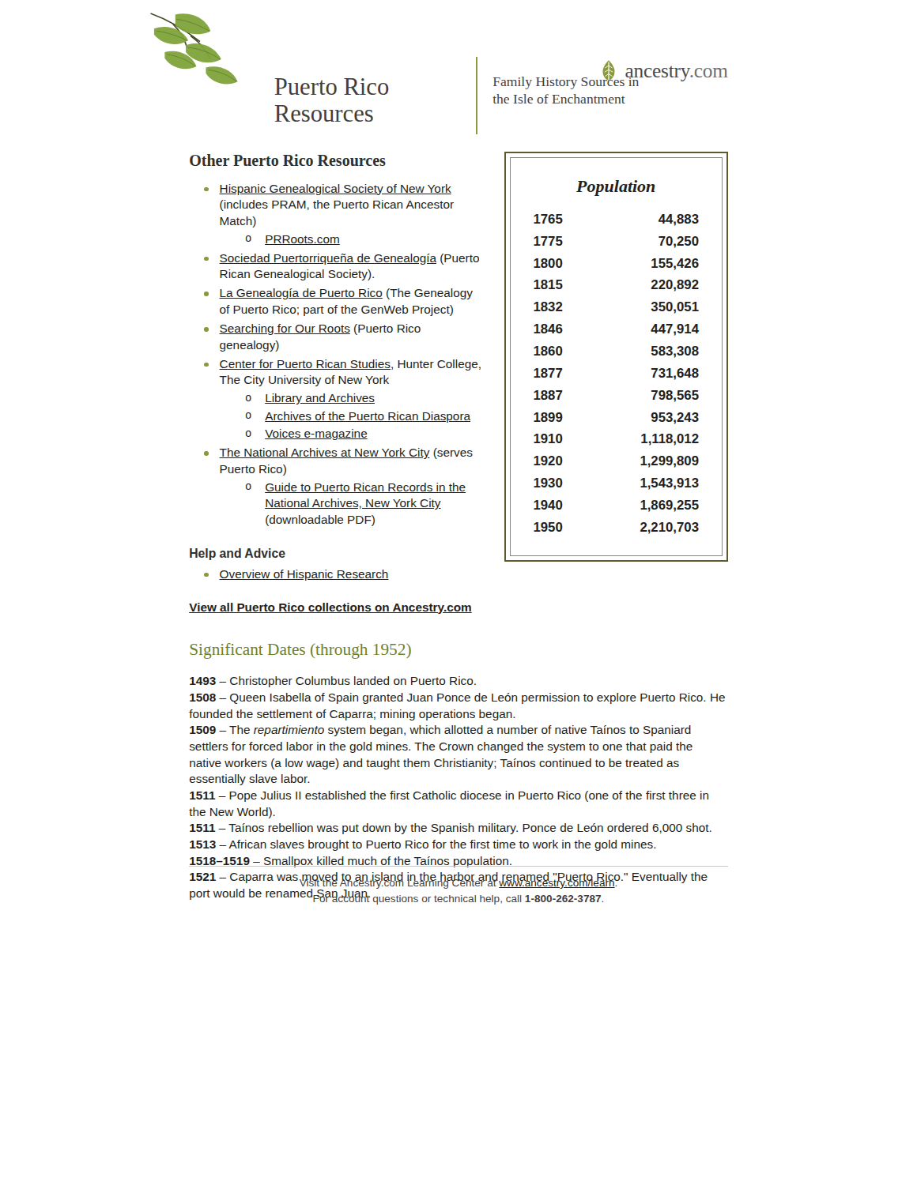Puerto Rico
Resources
Family History Sources in
the Isle of Enchantment
ancestry.com
Population
| 1765 | 44,883 |
| 1775 | 70,250 |
| 1800 | 155,426 |
| 1815 | 220,892 |
| 1832 | 350,051 |
| 1846 | 447,914 |
| 1860 | 583,308 |
| 1877 | 731,648 |
| 1887 | 798,565 |
| 1899 | 953,243 |
| 1910 | 1,118,012 |
| 1920 | 1,299,809 |
| 1930 | 1,543,913 |
| 1940 | 1,869,255 |
| 1950 | 2,210,703 |
Other Puerto Rico Resources
Hispanic Genealogical Society of New York (includes PRAM, the Puerto Rican Ancestor Match)
PRRoots.com
Sociedad Puertorriqueña de Genealogía (Puerto Rican Genealogical Society).
La Genealogía de Puerto Rico (The Genealogy of Puerto Rico; part of the GenWeb Project)
Searching for Our Roots (Puerto Rico genealogy)
Center for Puerto Rican Studies, Hunter College, The City University of New York
Library and Archives
Archives of the Puerto Rican Diaspora
Voices e-magazine
The National Archives at New York City (serves Puerto Rico)
Guide to Puerto Rican Records in the National Archives, New York City (downloadable PDF)
Help and Advice
Overview of Hispanic Research
View all Puerto Rico collections on Ancestry.com
Significant Dates (through 1952)
1493 – Christopher Columbus landed on Puerto Rico.
1508 – Queen Isabella of Spain granted Juan Ponce de León permission to explore Puerto Rico. He founded the settlement of Caparra; mining operations began.
1509 – The repartimiento system began, which allotted a number of native Taínos to Spaniard settlers for forced labor in the gold mines. The Crown changed the system to one that paid the native workers (a low wage) and taught them Christianity; Taínos continued to be treated as essentially slave labor.
1511 – Pope Julius II established the first Catholic diocese in Puerto Rico (one of the first three in the New World).
1511 – Taínos rebellion was put down by the Spanish military. Ponce de León ordered 6,000 shot.
1513 – African slaves brought to Puerto Rico for the first time to work in the gold mines.
1518–1519 – Smallpox killed much of the Taínos population.
1521 – Caparra was moved to an island in the harbor and renamed "Puerto Rico." Eventually the port would be renamed San Juan.
Visit the Ancestry.com Learning Center at www.ancestry.com/learn.
For account questions or technical help, call 1-800-262-3787.